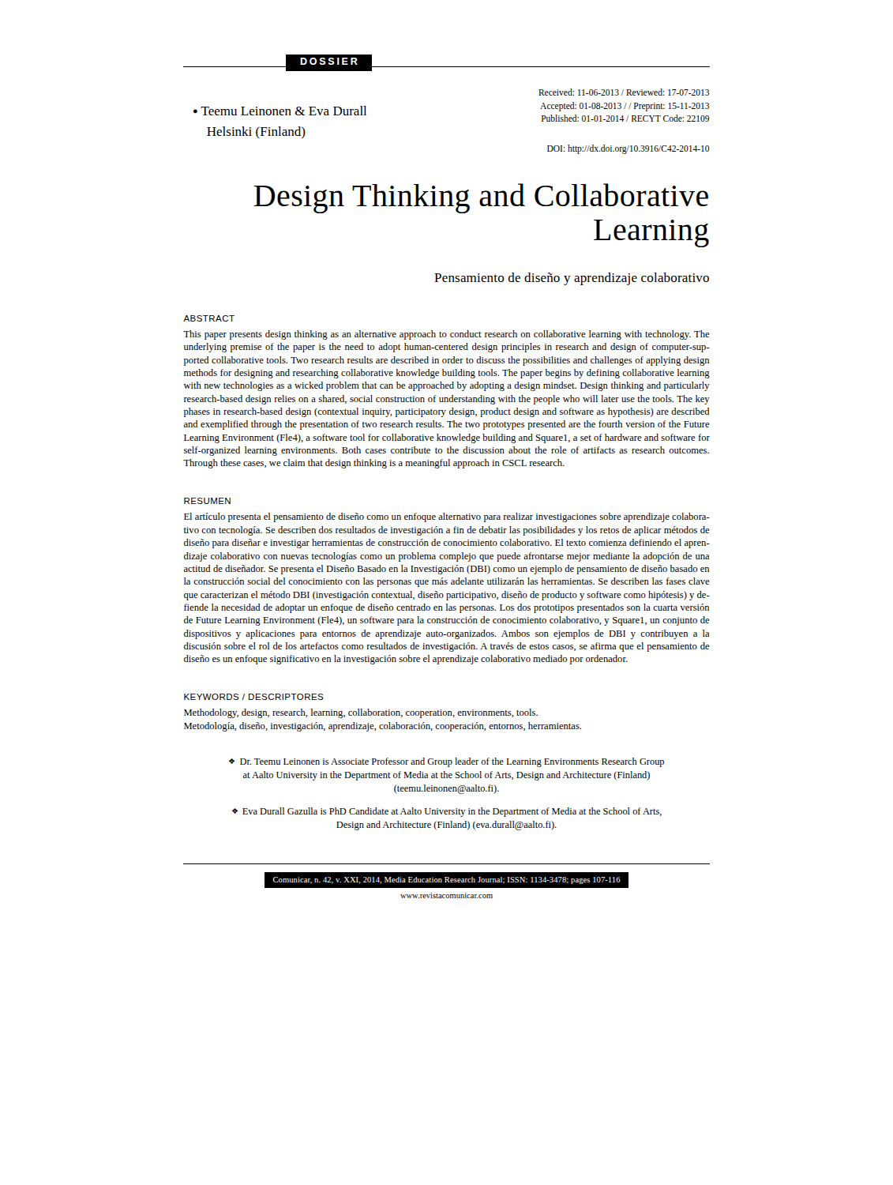DOSSIER
●Teemu Leinonen & Eva Durall Helsinki (Finland)
Received: 11-06-2013 / Reviewed: 17-07-2013
Accepted: 01-08-2013 / / Preprint: 15-11-2013
Published: 01-01-2014 / RECYT Code: 22109 DOI: http://dx.doi.org/10.3916/C42-2014-10
Design Thinking and Collaborative
Learning
Pensamiento de diseño y aprendizaje colaborativo
ABSTRACT
This paper presents design thinking as an alternative approach to conduct research on collaborative learning with technology. The underlying premise of the paper is the need to adopt human-centered design principles in research and design of computer-supported collaborative tools. Two research results are described in order to discuss the possibilities and challenges of applying design methods for designing and researching collaborative knowledge building tools. The paper begins by defining collaborative learning with new technologies as a wicked problem that can be approached by adopting a design mindset. Design thinking and particularly research-based design relies on a shared, social construction of understanding with the people who will later use the tools. The key phases in research-based design (contextual inquiry, participatory design, product design and software as hypothesis) are described and exemplified through the presentation of two research results. The two prototypes presented are the fourth version of the Future Learning Environment (Fle4), a software tool for collaborative knowledge building and Square1, a set of hardware and software for self-organized learning environments. Both cases contribute to the discussion about the role of artifacts as research outcomes. Through these cases, we claim that design thinking is a meaningful approach in CSCL research.
RESUMEN
El artículo presenta el pensamiento de diseño como un enfoque alternativo para realizar investigaciones sobre aprendizaje colaborativo con tecnología. Se describen dos resultados de investigación a fin de debatir las posibilidades y los retos de aplicar métodos de diseño para diseñar e investigar herramientas de construcción de conocimiento colaborativo. El texto comienza definiendo el aprendizaje colaborativo con nuevas tecnologías como un problema complejo que puede afrontarse mejor mediante la adopción de una actitud de diseñador. Se presenta el Diseño Basado en la Investigación (DBI) como un ejemplo de pensamiento de diseño basado en la construcción social del conocimiento con las personas que más adelante utilizarán las herramientas. Se describen las fases clave que caracterizan el método DBI (investigación contextual, diseño participativo, diseño de producto y software como hipótesis) y defiende la necesidad de adoptar un enfoque de diseño centrado en las personas. Los dos prototipos presentados son la cuarta versión de Future Learning Environment (Fle4), un software para la construcción de conocimiento colaborativo, y Square1, un conjunto de dispositivos y aplicaciones para entornos de aprendizaje auto-organizados. Ambos son ejemplos de DBI y contribuyen a la discusión sobre el rol de los artefactos como resultados de investigación. A través de estos casos, se afirma que el pensamiento de diseño es un enfoque significativo en la investigación sobre el aprendizaje colaborativo mediado por ordenador.
KEYWORDS / DESCRIPTORES
Methodology, design, research, learning, collaboration, cooperation, environments, tools.
Metodología, diseño, investigación, aprendizaje, colaboración, cooperación, entornos, herramientas.
❖Dr. Teemu Leinonen is Associate Professor and Group leader of the Learning Environments Research Group at Aalto University in the Department of Media at the School of Arts, Design and Architecture (Finland) (teemu.leinonen@aalto.fi).
❖Eva Durall Gazulla is PhD Candidate at Aalto University in the Department of Media at the School of Arts, Design and Architecture (Finland) (eva.durall@aalto.fi).
Comunicar, n. 42, v. XXI, 2014, Media Education Research Journal; ISSN: 1134-3478; pages 107-116
www.revistacomunicar.com